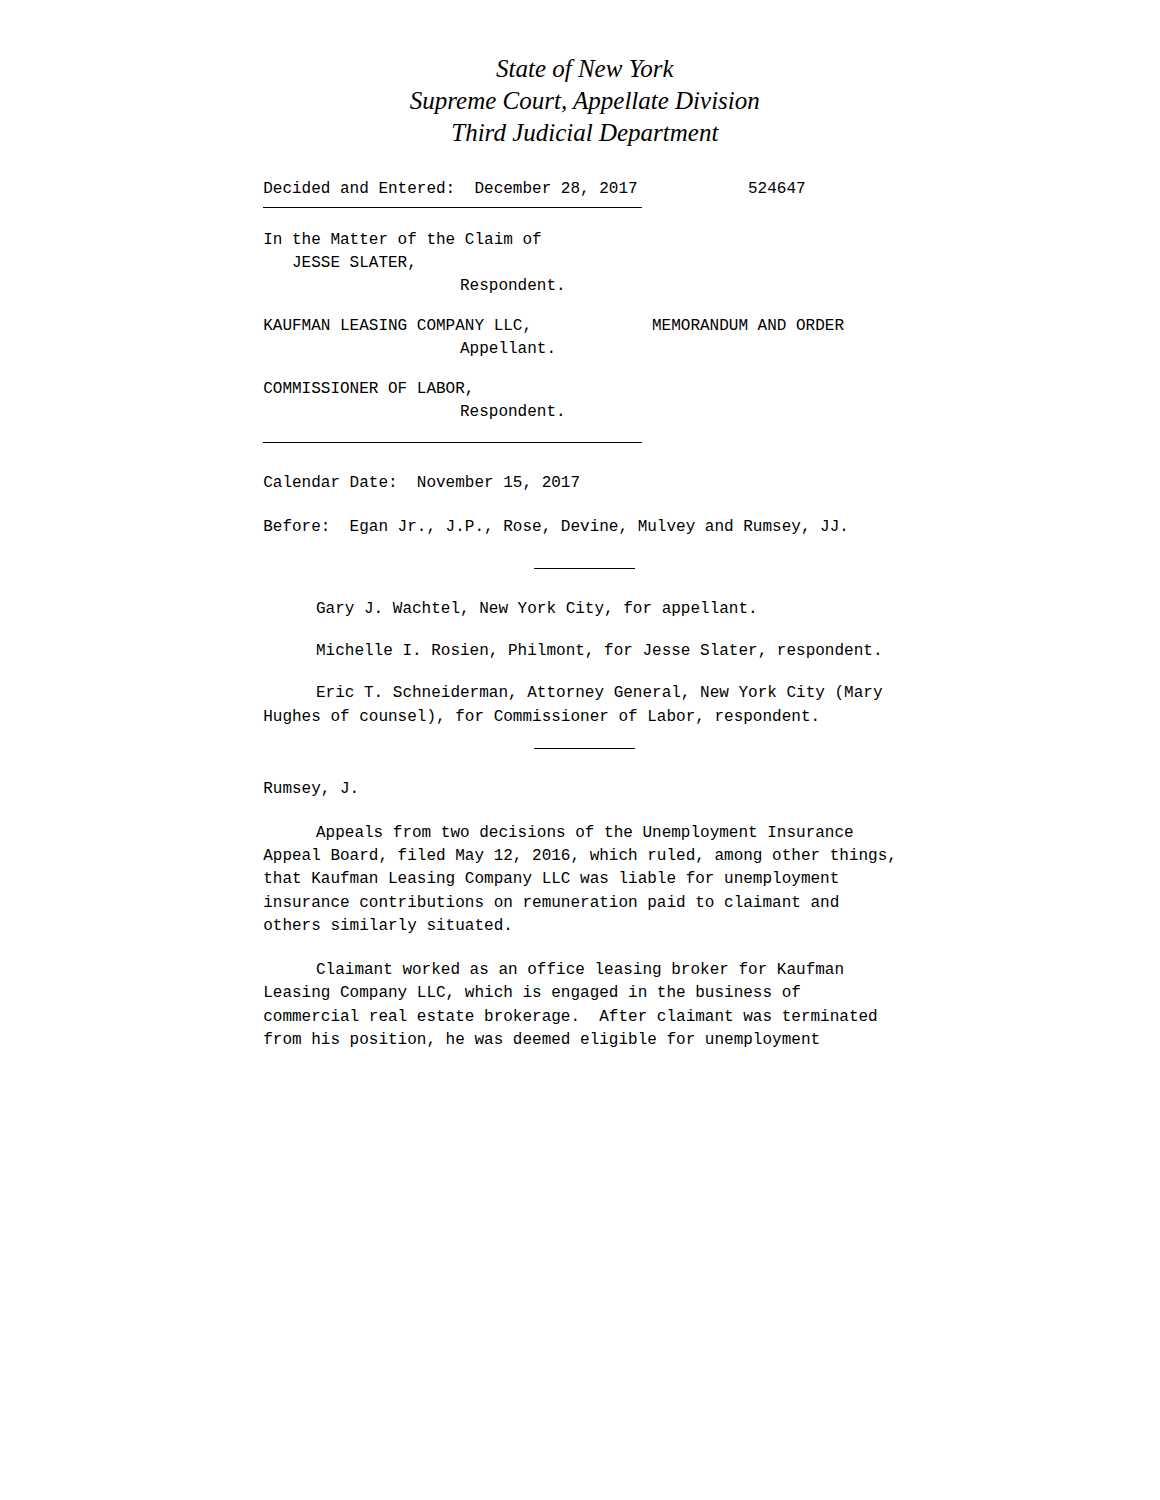State of New York
Supreme Court, Appellate Division
Third Judicial Department
Decided and Entered: December 28, 2017 524647
In the Matter of the Claim of
JESSE SLATER,
Respondent.
KAUFMAN LEASING COMPANY LLC, MEMORANDUM AND ORDER
Appellant.
COMMISSIONER OF LABOR,
Respondent.
Calendar Date: November 15, 2017
Before: Egan Jr., J.P., Rose, Devine, Mulvey and Rumsey, JJ.
Gary J. Wachtel, New York City, for appellant.
Michelle I. Rosien, Philmont, for Jesse Slater, respondent.
Eric T. Schneiderman, Attorney General, New York City (Mary
Hughes of counsel), for Commissioner of Labor, respondent.
Rumsey, J.
Appeals from two decisions of the Unemployment Insurance Appeal Board, filed May 12, 2016, which ruled, among other things, that Kaufman Leasing Company LLC was liable for unemployment insurance contributions on remuneration paid to claimant and others similarly situated.
Claimant worked as an office leasing broker for Kaufman Leasing Company LLC, which is engaged in the business of commercial real estate brokerage. After claimant was terminated from his position, he was deemed eligible for unemployment